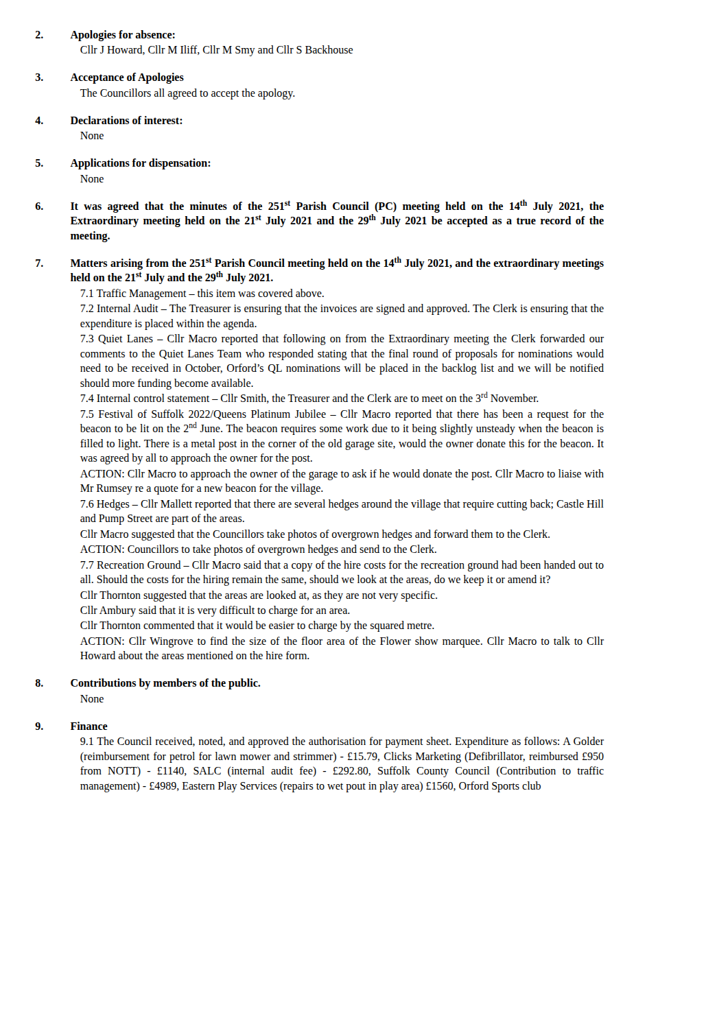2.
Apologies for absence:
Cllr J Howard, Cllr M Iliff, Cllr M Smy and Cllr S Backhouse
3.
Acceptance of Apologies
The Councillors all agreed to accept the apology.
4.
Declarations of interest:
None
5.
Applications for dispensation:
None
6.
It was agreed that the minutes of the 251st Parish Council (PC) meeting held on the 14th July 2021, the Extraordinary meeting held on the 21st July 2021 and the 29th July 2021 be accepted as a true record of the meeting.
7.
Matters arising from the 251st Parish Council meeting held on the 14th July 2021, and the extraordinary meetings held on the 21st July and the 29th July 2021.
7.1 Traffic Management – this item was covered above.
7.2 Internal Audit – The Treasurer is ensuring that the invoices are signed and approved. The Clerk is ensuring that the expenditure is placed within the agenda.
7.3 Quiet Lanes – Cllr Macro reported that following on from the Extraordinary meeting the Clerk forwarded our comments to the Quiet Lanes Team who responded stating that the final round of proposals for nominations would need to be received in October, Orford’s QL nominations will be placed in the backlog list and we will be notified should more funding become available.
7.4 Internal control statement – Cllr Smith, the Treasurer and the Clerk are to meet on the 3rd November.
7.5 Festival of Suffolk 2022/Queens Platinum Jubilee – Cllr Macro reported that there has been a request for the beacon to be lit on the 2nd June. The beacon requires some work due to it being slightly unsteady when the beacon is filled to light. There is a metal post in the corner of the old garage site, would the owner donate this for the beacon. It was agreed by all to approach the owner for the post.
ACTION: Cllr Macro to approach the owner of the garage to ask if he would donate the post. Cllr Macro to liaise with Mr Rumsey re a quote for a new beacon for the village.
7.6 Hedges – Cllr Mallett reported that there are several hedges around the village that require cutting back; Castle Hill and Pump Street are part of the areas.
Cllr Macro suggested that the Councillors take photos of overgrown hedges and forward them to the Clerk.
ACTION: Councillors to take photos of overgrown hedges and send to the Clerk.
7.7 Recreation Ground – Cllr Macro said that a copy of the hire costs for the recreation ground had been handed out to all. Should the costs for the hiring remain the same, should we look at the areas, do we keep it or amend it?
Cllr Thornton suggested that the areas are looked at, as they are not very specific.
Cllr Ambury said that it is very difficult to charge for an area.
Cllr Thornton commented that it would be easier to charge by the squared metre.
ACTION: Cllr Wingrove to find the size of the floor area of the Flower show marquee. Cllr Macro to talk to Cllr Howard about the areas mentioned on the hire form.
8.
Contributions by members of the public.
None
9.
Finance
9.1 The Council received, noted, and approved the authorisation for payment sheet. Expenditure as follows: A Golder (reimbursement for petrol for lawn mower and strimmer) - £15.79, Clicks Marketing (Defibrillator, reimbursed £950 from NOTT) - £1140, SALC (internal audit fee) - £292.80, Suffolk County Council (Contribution to traffic management) - £4989, Eastern Play Services (repairs to wet pout in play area) £1560, Orford Sports club